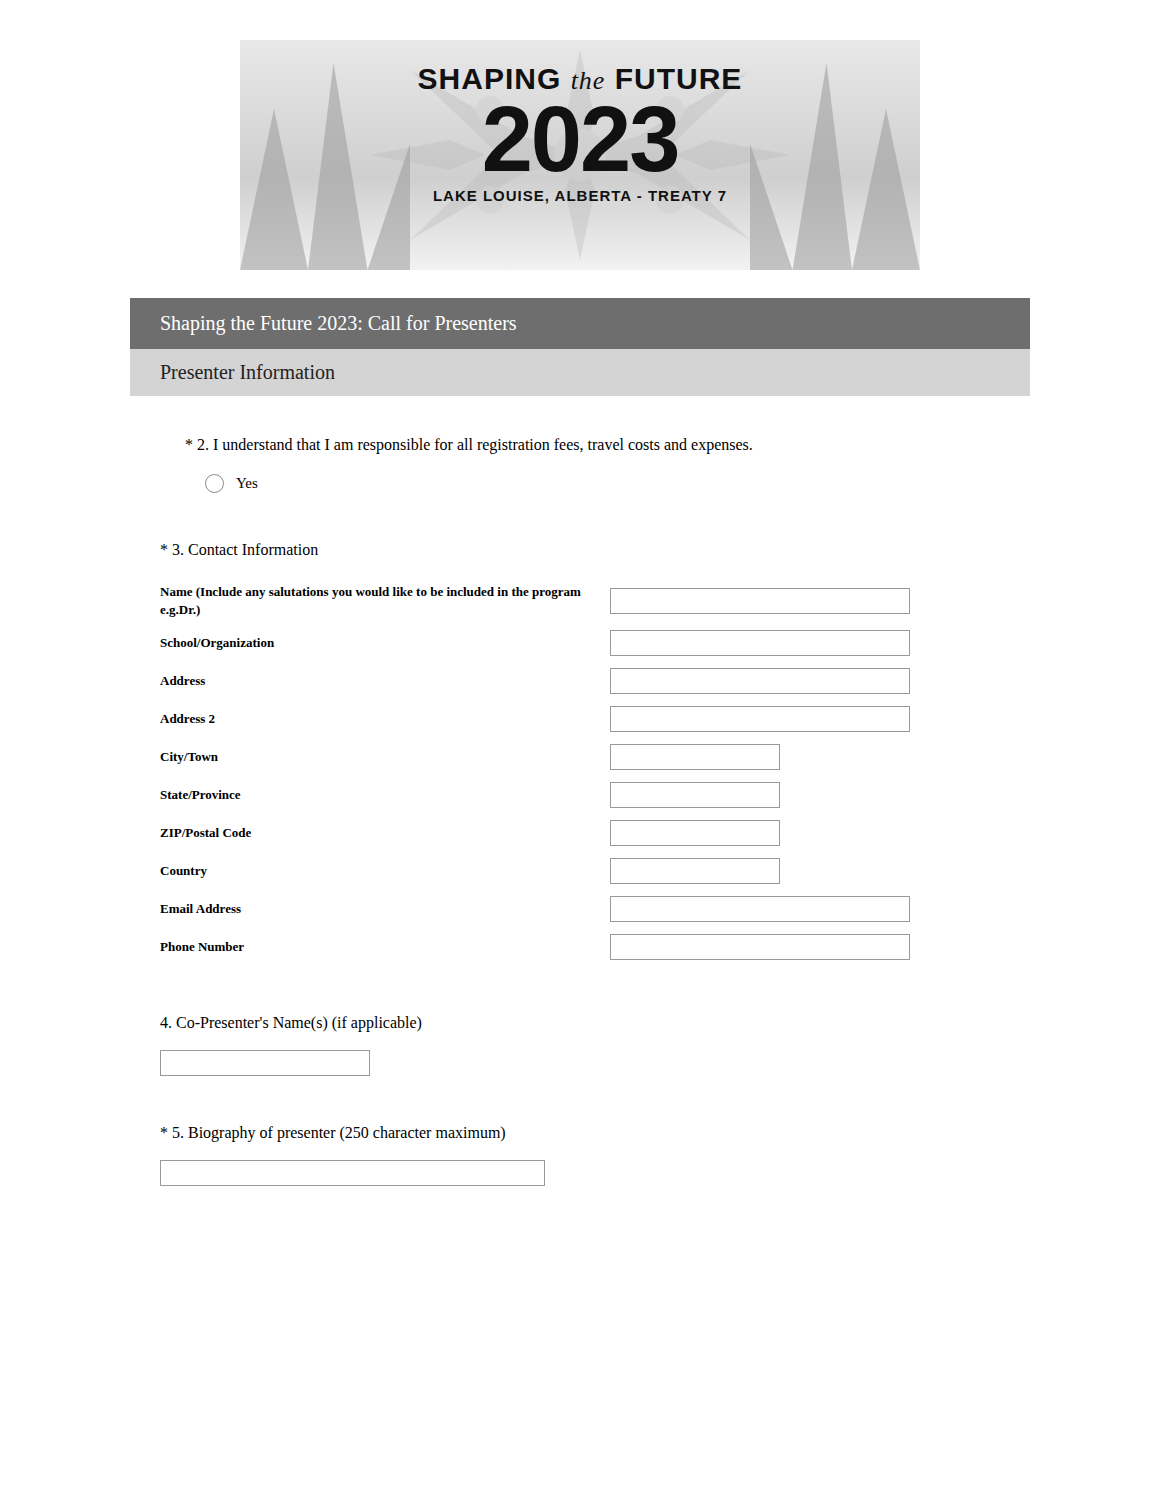SHAPING the FUTURE
2023
LAKE LOUISE, ALBERTA - TREATY 7
Shaping the Future 2023: Call for Presenters
Presenter Information
* 2. I understand that I am responsible for all registration fees, travel costs and expenses.
Yes
* 3. Contact Information
| Name (Include any salutations you would like to be included in the program e.g.Dr.) | |
| School/Organization | |
| Address | |
| Address 2 | |
| City/Town | |
| State/Province | |
| ZIP/Postal Code | |
| Country | |
| Email Address | |
| Phone Number | |
4. Co-Presenter's Name(s) (if applicable)
* 5. Biography of presenter (250 character maximum)